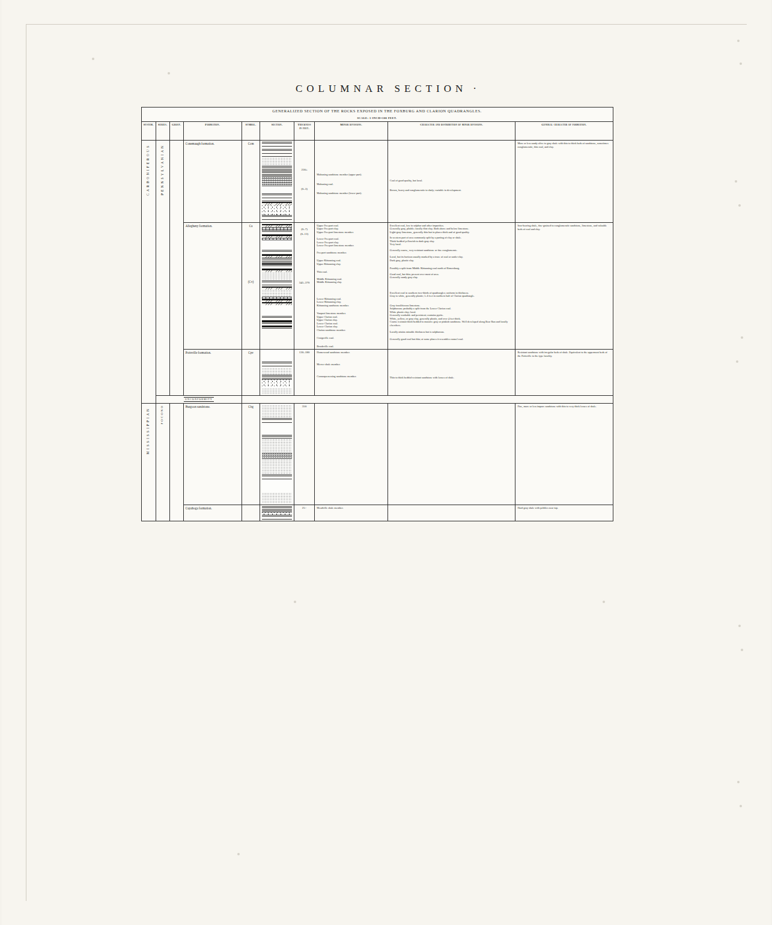COLUMNAR SECTION·
| GENERALIZED SECTION OF THE ROCKS EXPOSED IN THE FOXBURG AND CLARION QUADRANGLES. |
| --- |
| SCALE: 1-INCH=100 FEET. |
| System. | Series. | Group. | Formation. | Symbol. | Section. | Thickness in feet. | Minor divisions. | Character and distribution of minor divisions. | General character of formation. |
| CARBONIFEROUS | PENNSYLVANIAN | | Conemaugh formation. | Ccm | | 230± (0–3) | Mahoning sandstone member (upper part). Mahoning coal. Mahoning sandstone member (lower part). | Coal of good quality, but local. Brown, heavy and conglomeratic to shaly; variable in development. | More or less sandy olive to gray shale with thin to thick beds of sandstone, sometimes conglomeratic, thin coal, and clay. |
| Allegheny formation. | Ca (Cv) | | (0–7) (0–13) 345–370 | Upper Freeport coal. Upper Freeport clay. Upper Freeport limestone member. Lower Freeport coal. Lower Freeport clay. Lower Freeport limestone member. Freeport sandstone member. Upper Kittanning coal. Upper Kittanning clay. Thin coal. Middle Kittanning coal. Middle Kittanning clay. Lower Kittanning coal. Lower Kittanning clay. Kittanning sandstone member. Vanport limestone member. Upper Clarion coal. Upper Clarion clay. Lower Clarion coal. Lower Clarion clay. Clarion sandstone member. Craigsville coal. Brookville coal. | Excellent coal, low in sulphur and other impurities. Generally gray, pliable; locally flint clay. Both above and below limestone. Light-gray limestone, generally thin but in places thick and of good quality. In western part of area commonly split by a parting of clay or shale. Thick-bedded yellowish to dark-gray clay. Very local. Generally coarse, very resistant sandstone or fine conglomerate. Local, but its horizon usually marked by a trace of coal or under clay. Dark gray, plastic clay. Possibly a split from Middle Kittanning coal north of Rimersburg. Good coal, but thin; present over most of area. Generally sandy gray clay. Excellent coal in southern two-thirds of quadrangles; uniform in thickness. Gray to white, generally plastic; 5–6 feet in northern half of Clarion quadrangle. Gray fossiliferous limestone. Sulphurous; probably a split from the Lower Clarion coal. White plastic clay; local. Generally workable and persistent; contains pyrite. White, yellow, or gray clay, generally plastic, and over 4 feet thick. Coarse resistant thick-bedded to massive gray or pinkish sandstone. Well developed along Bear Run and locally elsewhere. Locally attains minable thickness but is sulphurous. Generally good coal but thin; at some places it resembles cannel coal. | Iron-bearing shale, fine-grained to conglomeratic sandstone, limestone, and valuable beds of coal and clay. |
| Pottsville formation. | Cpv | | 130–180 | Homewood sandstone member. Mercer shale member. Connoquenessing sandstone member. | Thin to thick bedded resistant sandstone with lenses of shale. | Resistant sandstone with irregular beds of shale. Equivalent to the uppermost beds of the Pottsville in the type locality. |
| UNCONFORMITY | |
| MISSISSIPPIAN | POCONO | | Burgoon sandstone. | Cbg | | 350 | | | Fine, more or less impure sandstone with thin to very thick lenses of shale. |
| Cuyahoga formation. | | | 25+ | Meadville shale member. | | Hard gray shale with pebbles near top. |